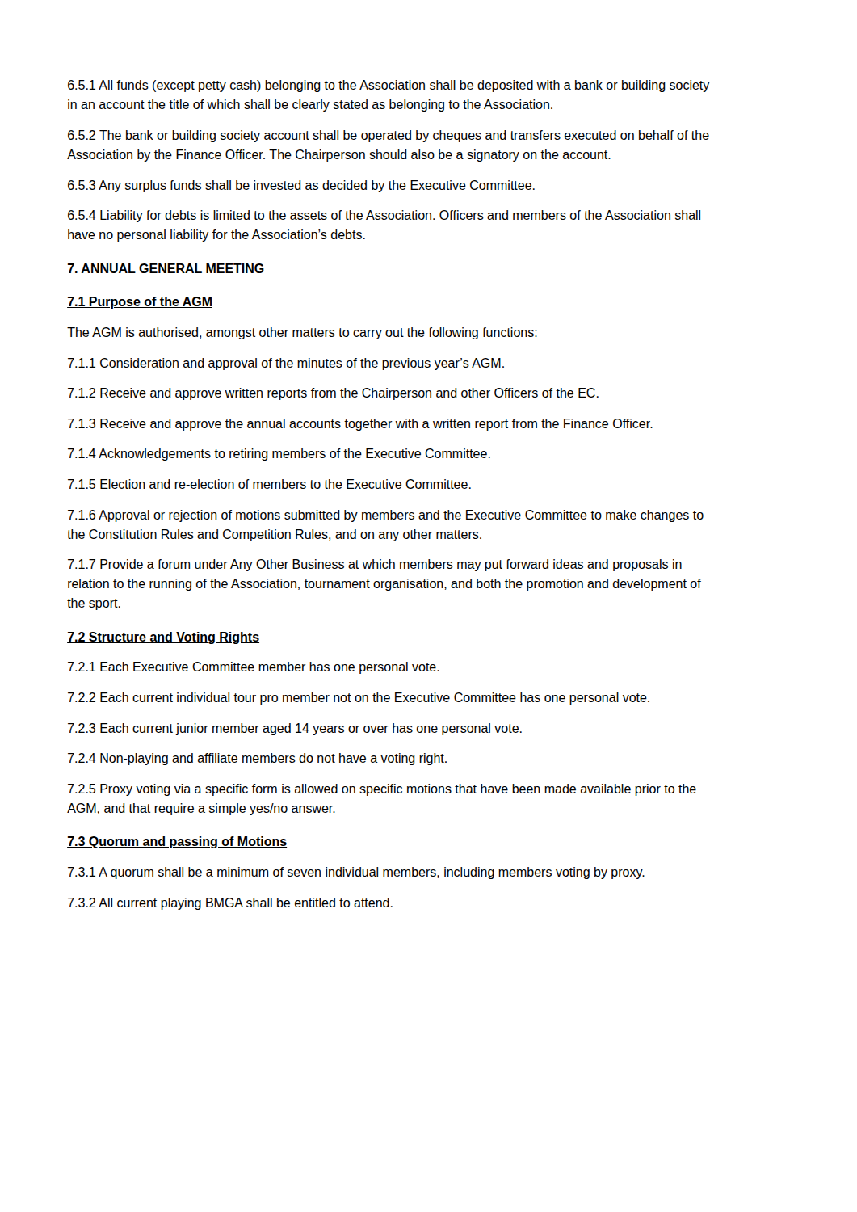6.5.1 All funds (except petty cash) belonging to the Association shall be deposited with a bank or building society in an account the title of which shall be clearly stated as belonging to the Association.
6.5.2 The bank or building society account shall be operated by cheques and transfers executed on behalf of the Association by the Finance Officer. The Chairperson should also be a signatory on the account.
6.5.3 Any surplus funds shall be invested as decided by the Executive Committee.
6.5.4 Liability for debts is limited to the assets of the Association. Officers and members of the Association shall have no personal liability for the Association’s debts.
7. ANNUAL GENERAL MEETING
7.1 Purpose of the AGM
The AGM is authorised, amongst other matters to carry out the following functions:
7.1.1 Consideration and approval of the minutes of the previous year’s AGM.
7.1.2 Receive and approve written reports from the Chairperson and other Officers of the EC.
7.1.3 Receive and approve the annual accounts together with a written report from the Finance Officer.
7.1.4 Acknowledgements to retiring members of the Executive Committee.
7.1.5 Election and re-election of members to the Executive Committee.
7.1.6 Approval or rejection of motions submitted by members and the Executive Committee to make changes to the Constitution Rules and Competition Rules, and on any other matters.
7.1.7 Provide a forum under Any Other Business at which members may put forward ideas and proposals in relation to the running of the Association, tournament organisation, and both the promotion and development of the sport.
7.2 Structure and Voting Rights
7.2.1 Each Executive Committee member has one personal vote.
7.2.2 Each current individual tour pro member not on the Executive Committee has one personal vote.
7.2.3 Each current junior member aged 14 years or over has one personal vote.
7.2.4 Non-playing and affiliate members do not have a voting right.
7.2.5 Proxy voting via a specific form is allowed on specific motions that have been made available prior to the AGM, and that require a simple yes/no answer.
7.3 Quorum and passing of Motions
7.3.1 A quorum shall be a minimum of seven individual members, including members voting by proxy.
7.3.2 All current playing BMGA shall be entitled to attend.